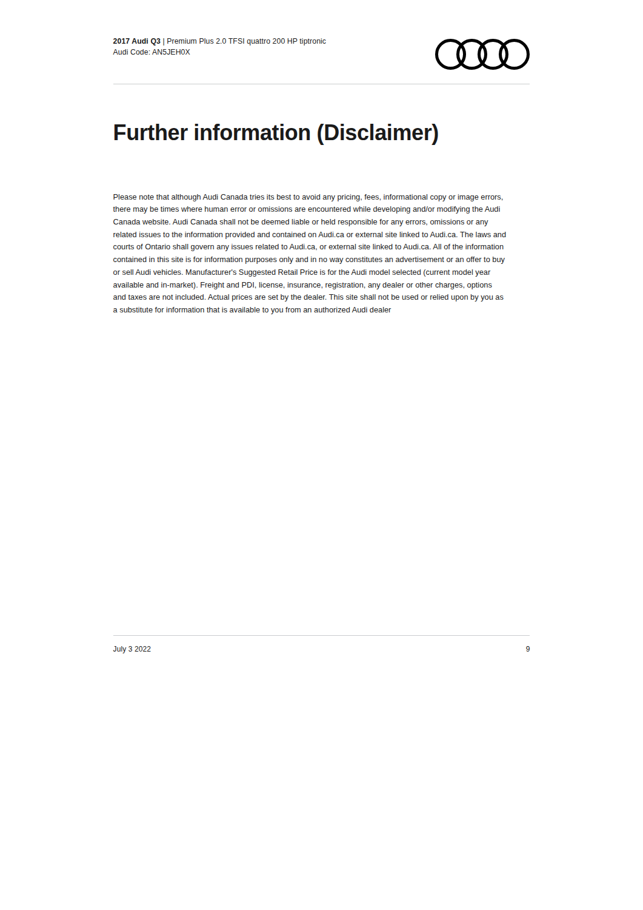2017 Audi Q3 | Premium Plus 2.0 TFSI quattro 200 HP tiptronic
Audi Code: AN5JEH0X
Further information (Disclaimer)
Please note that although Audi Canada tries its best to avoid any pricing, fees, informational copy or image errors, there may be times where human error or omissions are encountered while developing and/or modifying the Audi Canada website. Audi Canada shall not be deemed liable or held responsible for any errors, omissions or any related issues to the information provided and contained on Audi.ca or external site linked to Audi.ca. The laws and courts of Ontario shall govern any issues related to Audi.ca, or external site linked to Audi.ca. All of the information contained in this site is for information purposes only and in no way constitutes an advertisement or an offer to buy or sell Audi vehicles. Manufacturer's Suggested Retail Price is for the Audi model selected (current model year available and in-market). Freight and PDI, license, insurance, registration, any dealer or other charges, options and taxes are not included. Actual prices are set by the dealer. This site shall not be used or relied upon by you as a substitute for information that is available to you from an authorized Audi dealer
July 3 2022 9